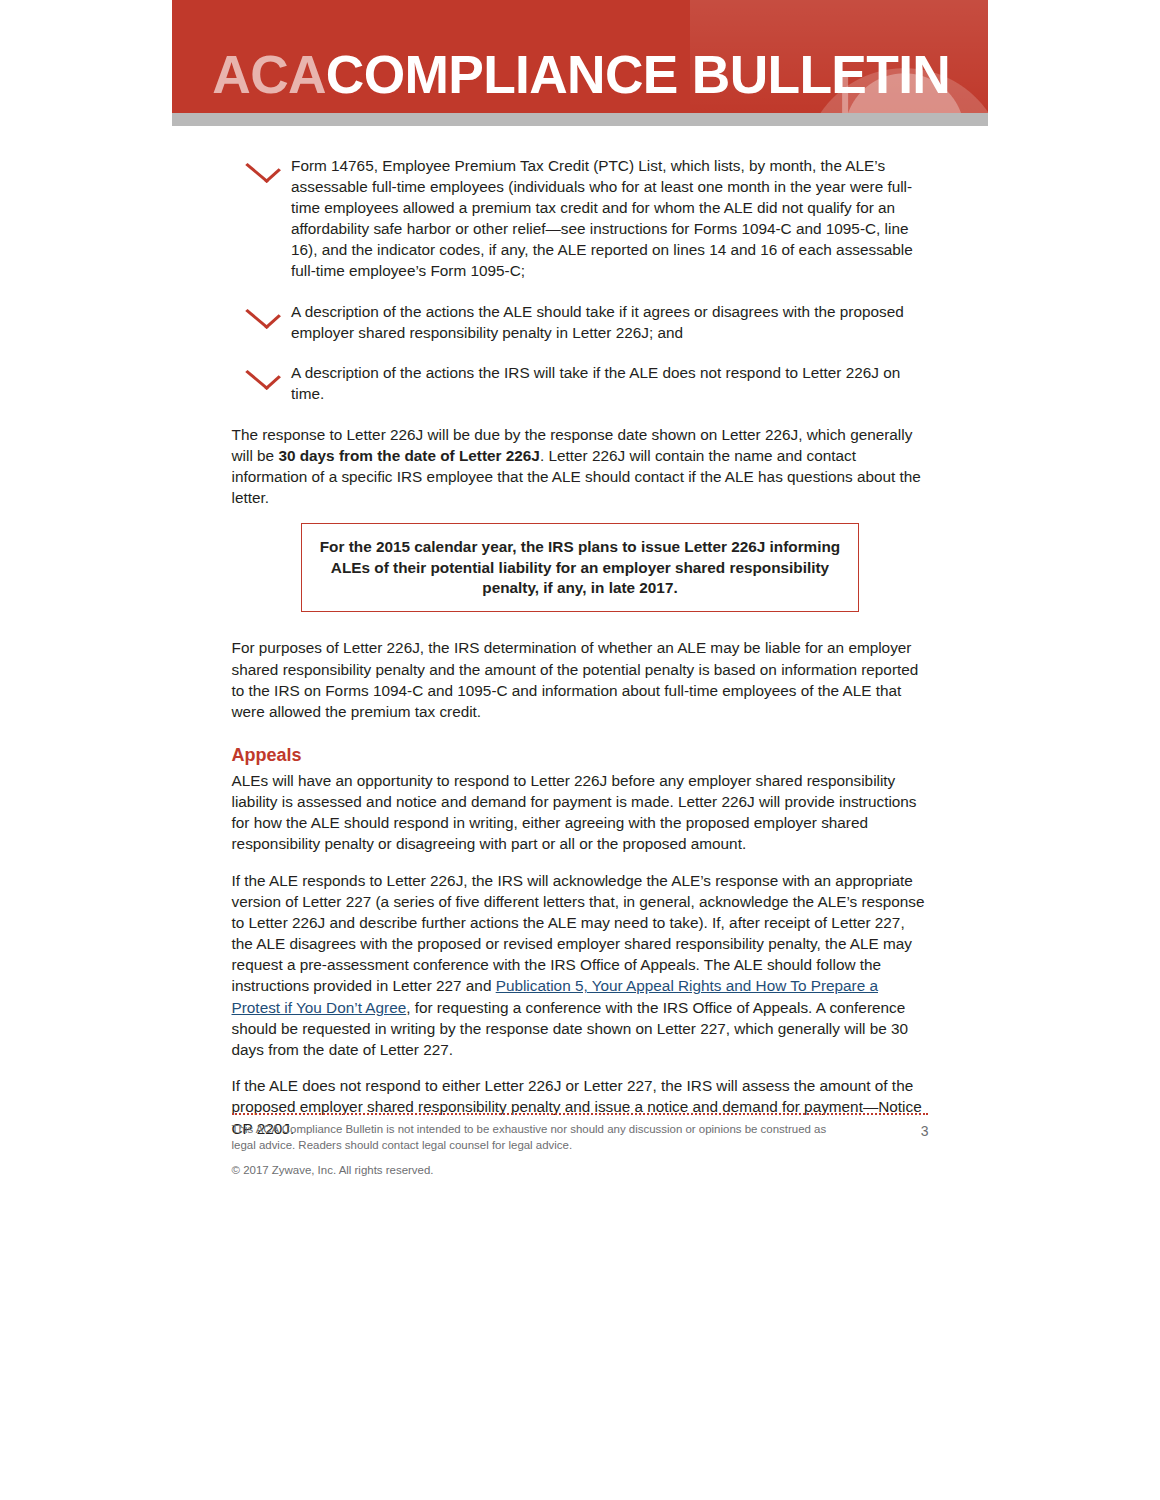ACACOMPLIANCE BULLETIN
Form 14765, Employee Premium Tax Credit (PTC) List, which lists, by month, the ALE’s assessable full-time employees (individuals who for at least one month in the year were full-time employees allowed a premium tax credit and for whom the ALE did not qualify for an affordability safe harbor or other relief—see instructions for Forms 1094-C and 1095-C, line 16), and the indicator codes, if any, the ALE reported on lines 14 and 16 of each assessable full-time employee’s Form 1095-C;
A description of the actions the ALE should take if it agrees or disagrees with the proposed employer shared responsibility penalty in Letter 226J; and
A description of the actions the IRS will take if the ALE does not respond to Letter 226J on time.
The response to Letter 226J will be due by the response date shown on Letter 226J, which generally will be 30 days from the date of Letter 226J. Letter 226J will contain the name and contact information of a specific IRS employee that the ALE should contact if the ALE has questions about the letter.
For the 2015 calendar year, the IRS plans to issue Letter 226J informing ALEs of their potential liability for an employer shared responsibility penalty, if any, in late 2017.
For purposes of Letter 226J, the IRS determination of whether an ALE may be liable for an employer shared responsibility penalty and the amount of the potential penalty is based on information reported to the IRS on Forms 1094-C and 1095-C and information about full-time employees of the ALE that were allowed the premium tax credit.
Appeals
ALEs will have an opportunity to respond to Letter 226J before any employer shared responsibility liability is assessed and notice and demand for payment is made. Letter 226J will provide instructions for how the ALE should respond in writing, either agreeing with the proposed employer shared responsibility penalty or disagreeing with part or all or the proposed amount.
If the ALE responds to Letter 226J, the IRS will acknowledge the ALE’s response with an appropriate version of Letter 227 (a series of five different letters that, in general, acknowledge the ALE’s response to Letter 226J and describe further actions the ALE may need to take). If, after receipt of Letter 227, the ALE disagrees with the proposed or revised employer shared responsibility penalty, the ALE may request a pre-assessment conference with the IRS Office of Appeals. The ALE should follow the instructions provided in Letter 227 and Publication 5, Your Appeal Rights and How To Prepare a Protest if You Don’t Agree, for requesting a conference with the IRS Office of Appeals. A conference should be requested in writing by the response date shown on Letter 227, which generally will be 30 days from the date of Letter 227.
If the ALE does not respond to either Letter 226J or Letter 227, the IRS will assess the amount of the proposed employer shared responsibility penalty and issue a notice and demand for payment—Notice CP 220J.
This ACA Compliance Bulletin is not intended to be exhaustive nor should any discussion or opinions be construed as legal advice. Readers should contact legal counsel for legal advice.
© 2017 Zywave, Inc. All rights reserved.
3